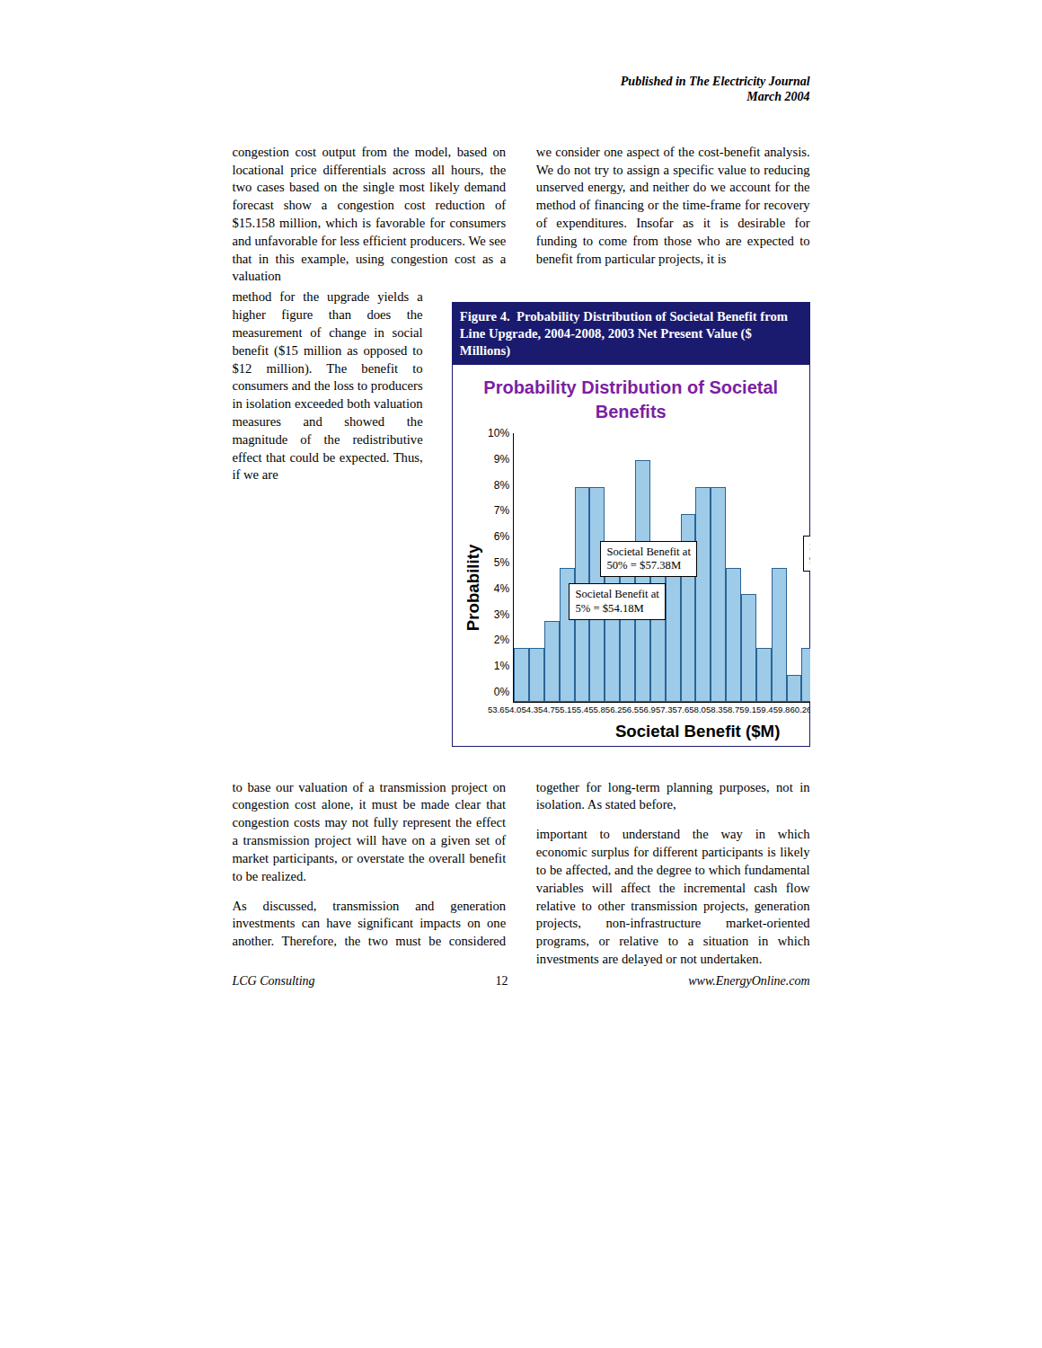Published in The Electricity Journal
March 2004
congestion cost output from the model, based on locational price differentials across all hours, the two cases based on the single most likely demand forecast show a congestion cost reduction of $15.158 million, which is favorable for consumers and unfavorable for less efficient producers. We see that in this example, using congestion cost as a valuation
we consider one aspect of the cost-benefit analysis. We do not try to assign a specific value to reducing unserved energy, and neither do we account for the method of financing or the time-frame for recovery of expenditures. Insofar as it is desirable for funding to come from those who are expected to benefit from particular projects, it is
method for the upgrade yields a higher figure than does the measurement of change in social benefit ($15 million as opposed to $12 million). The benefit to consumers and the loss to producers in isolation exceeded both valuation measures and showed the magnitude of the redistributive effect that could be expected. Thus, if we are
Figure 4. Probability Distribution of Societal Benefit from Line Upgrade, 2004-2008, 2003 Net Present Value ($ Millions)
Probability Distribution of Societal Benefits
Probability
10% 9% 8% 7% 6% 5% 4% 3% 2% 1% 0%
Societal Benefit at
5% = $54.18M
Societal Benefit at
50% = $57.38M
Societal Benefit at
95% = $60.75M
53.6 54.0 54.3 54.7 55.1 55.4 55.8 56.2 56.5 56.9 57.3 57.6 58.0 58.3 58.7 59.1 59.4 59.8 60.2 60.5 60.9 61.3 61.6 62.0 62.3
Societal Benefit ($M)
to base our valuation of a transmission project on congestion cost alone, it must be made clear that congestion costs may not fully represent the effect a transmission project will have on a given set of market participants, or overstate the overall benefit to be realized.
As discussed, transmission and generation investments can have significant impacts on one another. Therefore, the two must be considered together for long-term planning purposes, not in isolation. As stated before,
important to understand the way in which economic surplus for different participants is likely to be affected, and the degree to which fundamental variables will affect the incremental cash flow relative to other transmission projects, generation projects, non-infrastructure market-oriented programs, or relative to a situation in which investments are delayed or not undertaken.
LCG Consulting 12 www.EnergyOnline.com